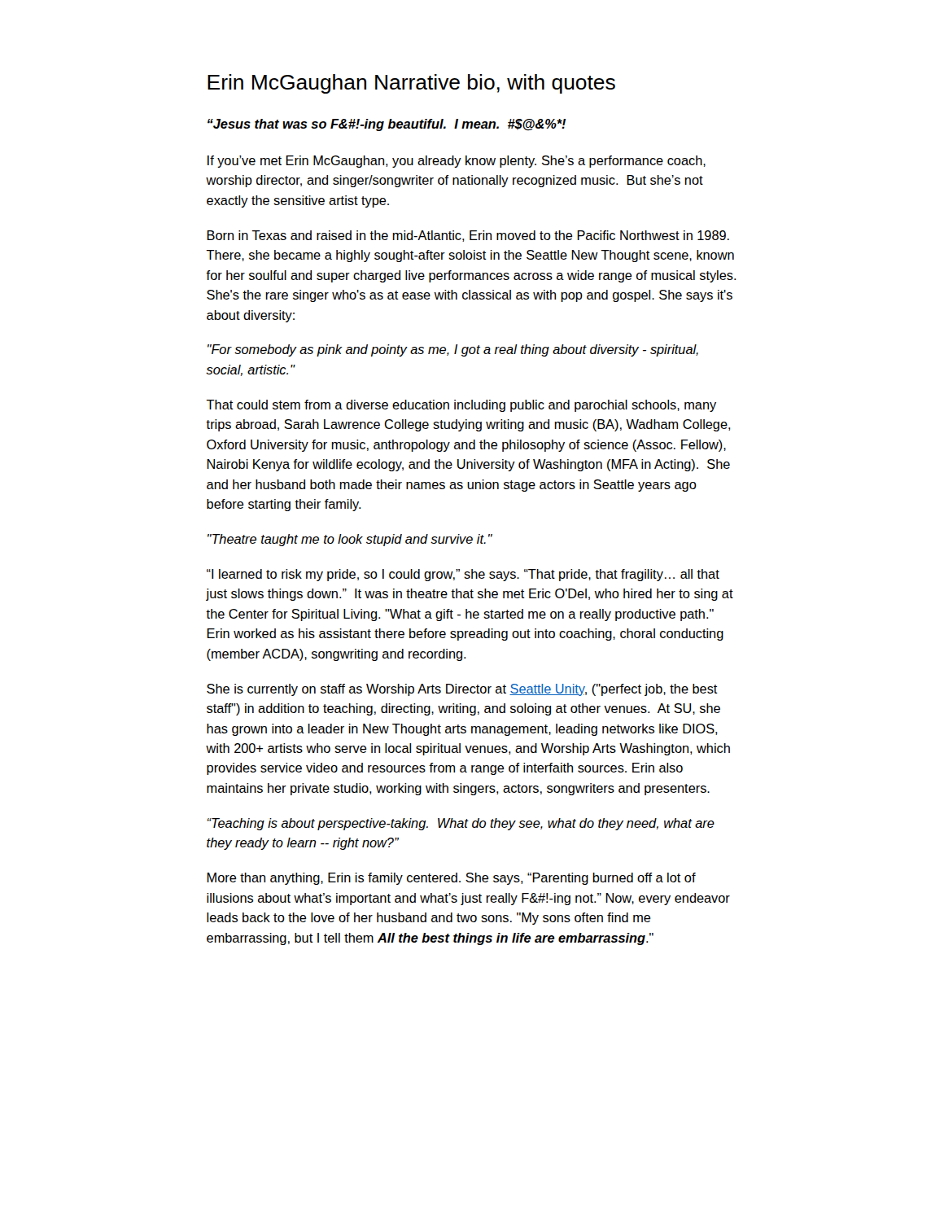Erin McGaughan Narrative bio, with quotes
“Jesus that was so F&#!-ing beautiful. I mean. #$@&%*!
If you’ve met Erin McGaughan, you already know plenty. She’s a performance coach, worship director, and singer/songwriter of nationally recognized music. But she’s not exactly the sensitive artist type.
Born in Texas and raised in the mid-Atlantic, Erin moved to the Pacific Northwest in 1989. There, she became a highly sought-after soloist in the Seattle New Thought scene, known for her soulful and super charged live performances across a wide range of musical styles. She's the rare singer who's as at ease with classical as with pop and gospel. She says it's about diversity:
"For somebody as pink and pointy as me, I got a real thing about diversity - spiritual, social, artistic."
That could stem from a diverse education including public and parochial schools, many trips abroad, Sarah Lawrence College studying writing and music (BA), Wadham College, Oxford University for music, anthropology and the philosophy of science (Assoc. Fellow), Nairobi Kenya for wildlife ecology, and the University of Washington (MFA in Acting). She and her husband both made their names as union stage actors in Seattle years ago before starting their family.
"Theatre taught me to look stupid and survive it."
“I learned to risk my pride, so I could grow,” she says. “That pride, that fragility… all that just slows things down.” It was in theatre that she met Eric O'Del, who hired her to sing at the Center for Spiritual Living. "What a gift - he started me on a really productive path." Erin worked as his assistant there before spreading out into coaching, choral conducting (member ACDA), songwriting and recording.
She is currently on staff as Worship Arts Director at Seattle Unity, ("perfect job, the best staff") in addition to teaching, directing, writing, and soloing at other venues. At SU, she has grown into a leader in New Thought arts management, leading networks like DIOS, with 200+ artists who serve in local spiritual venues, and Worship Arts Washington, which provides service video and resources from a range of interfaith sources. Erin also maintains her private studio, working with singers, actors, songwriters and presenters.
“Teaching is about perspective-taking. What do they see, what do they need, what are they ready to learn -- right now?”
More than anything, Erin is family centered. She says, “Parenting burned off a lot of illusions about what’s important and what’s just really F&#!-ing not.” Now, every endeavor leads back to the love of her husband and two sons. "My sons often find me embarrassing, but I tell them All the best things in life are embarrassing."